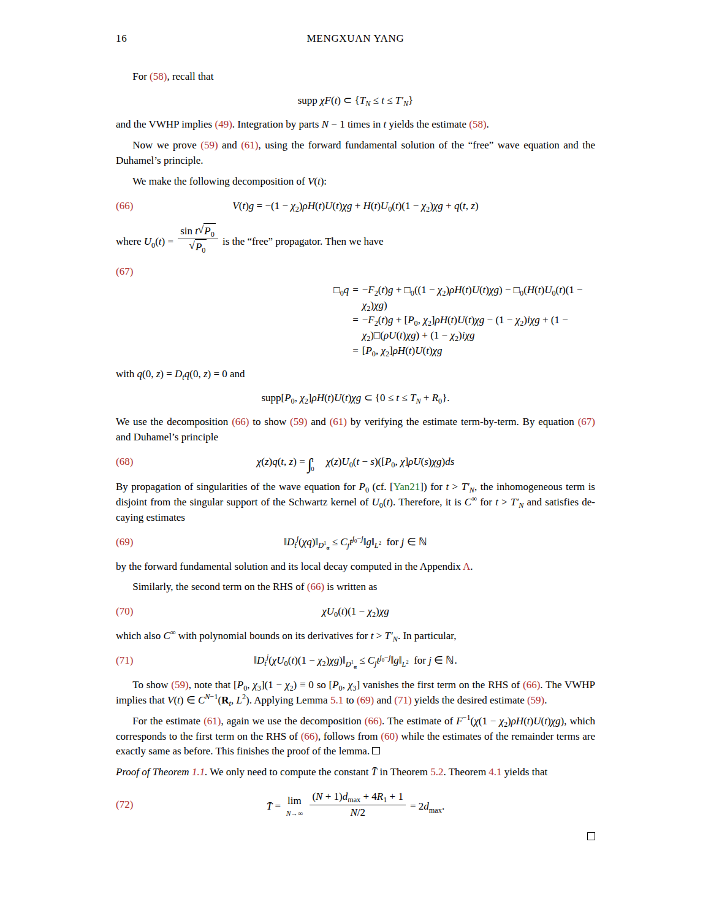16 MENGXUAN YANG 16
For (58), recall that
supp χF(t) ⊂ {TN ≤ t ≤ T′N}
and the VWHP implies (49). Integration by parts N − 1 times in t yields the estimate (58).
Now we prove (59) and (61), using the forward fundamental solution of the “free” wave equation and the Duhamel’s principle.
We make the following decomposition of V(t):
(66) V(t)g = −(1 − χ2)ρH(t)U(t)χg + H(t)U0(t)(1 − χ2)χg + q(t, z)
where U0(t) = sin tP0 P0 is the “free” propagator. Then we have
(67)
□0q = −F2(t)g + □0((1 − χ2)ρH(t)U(t)χg) − □0(H(t)U0(t)(1 − χ2)χg)
= −F2(t)g + [P0, χ2]ρH(t)U(t)χg − (1 − χ2)iχg + (1 − χ2)□(ρU(t)χg) + (1 − χ2)iχg
= [P0, χ2]ρH(t)U(t)χg
with q(0, z) = Dtq(0, z) = 0 and
supp[P0, χ2]ρH(t)U(t)χg ⊂ {0 ≤ t ≤ TN + R0}.
We use the decomposition (66) to show (59) and (61) by verifying the estimate term-by-term. By equation (67) and Duhamel’s principle
(68) χ(z)q(t, z) = ∫t 0 χ(z)U0(t − s)([P0, χ]ρU(s)χg)ds
By propagation of singularities of the wave equation for P0 (cf. [Yan21]) for t > T′N, the inhomogeneous term is disjoint from the singular support of the Schwartz kernel of U0(t). Therefore, it is C∞ for t > T′N and satisfies decaying estimates
(69) ‖Dtj(χq)‖D1α ≤ Cjtj0−j‖g‖L2 for j ∈ ℕ
by the forward fundamental solution and its local decay computed in the Appendix A.
Similarly, the second term on the RHS of (66) is written as
(70) χU0(t)(1 − χ2)χg
which also C∞ with polynomial bounds on its derivatives for t > T′N. In particular,
(71) ‖Dtj(χU0(t)(1 − χ2)χg)‖D1α ≤ Cjtj0−j‖g‖L2 for j ∈ ℕ.
To show (59), note that [P0, χ3](1 − χ2) ≡ 0 so [P0, χ3] vanishes the first term on the RHS of (66). The VWHP implies that V(t) ∈ CN−1(Rt, L2). Applying Lemma 5.1 to (69) and (71) yields the desired estimate (59).
For the estimate (61), again we use the decomposition (66). The estimate of F−1(χ(1 − χ2)ρH(t)U(t)χg), which corresponds to the first term on the RHS of (66), follows from (60) while the estimates of the remainder terms are exactly same as before. This finishes the proof of the lemma.
Proof of Theorem 1.1. We only need to compute the constant T̄ in Theorem 5.2. Theorem 4.1 yields that
(72) T̄ = lim N→∞ (N + 1)dmax + 4R1 + 1 N/2 = 2dmax.